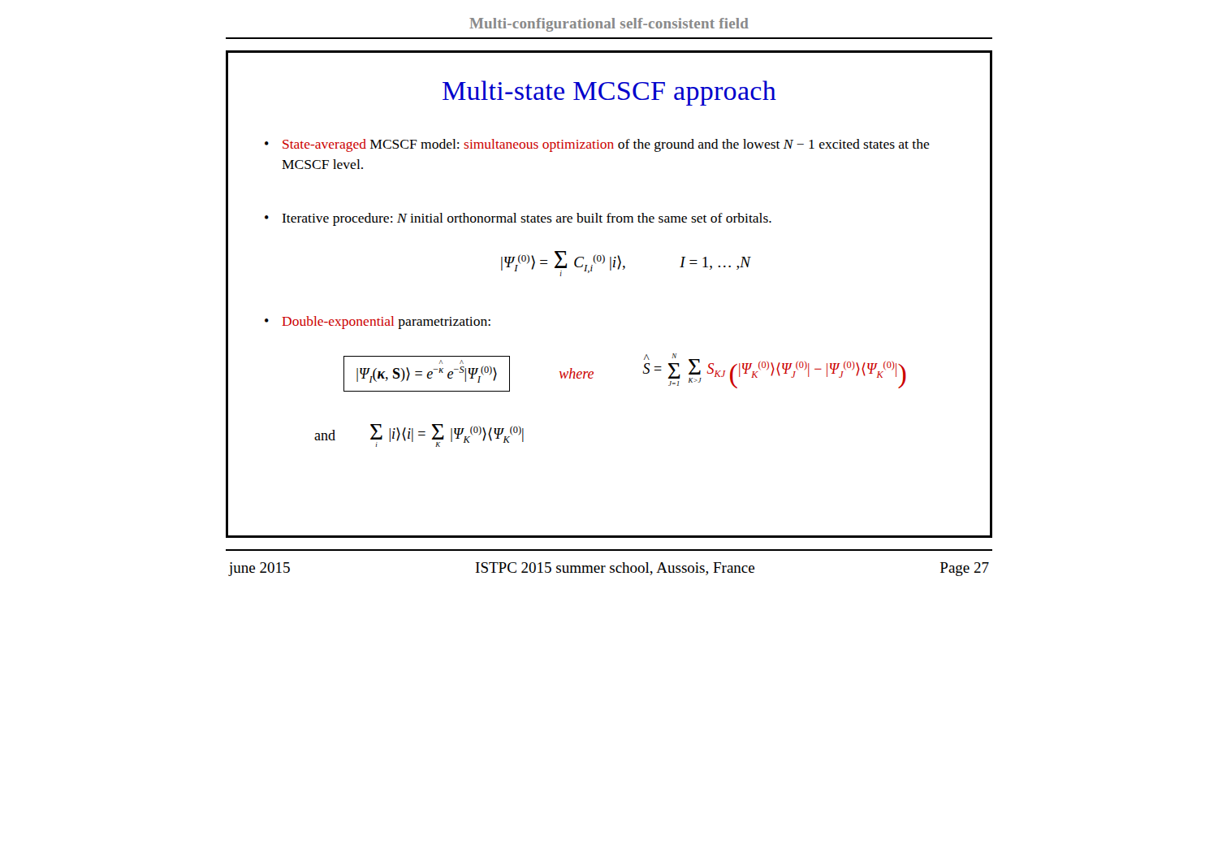Multi-configurational self-consistent field
Multi-state MCSCF approach
State-averaged MCSCF model: simultaneous optimization of the ground and the lowest N − 1 excited states at the MCSCF level.
Iterative procedure: N initial orthonormal states are built from the same set of orbitals.
|ΨI(0)⟩ = Σi CI,i(0) |i⟩, I = 1, … ,N
Double-exponential parametrization:
|ΨI(κ, S)⟩ = e−κ e−S|ΨI(0)⟩ where S = NΣJ=1 ΣK>J SKJ (|ΨK(0)⟩⟨ΨJ(0)| − |ΨJ(0)⟩⟨ΨK(0)|)
and Σi |i⟩⟨i| = ΣK |ΨK(0)⟩⟨ΨK(0)|
june 2015 ISTPC 2015 summer school, Aussois, France Page 27